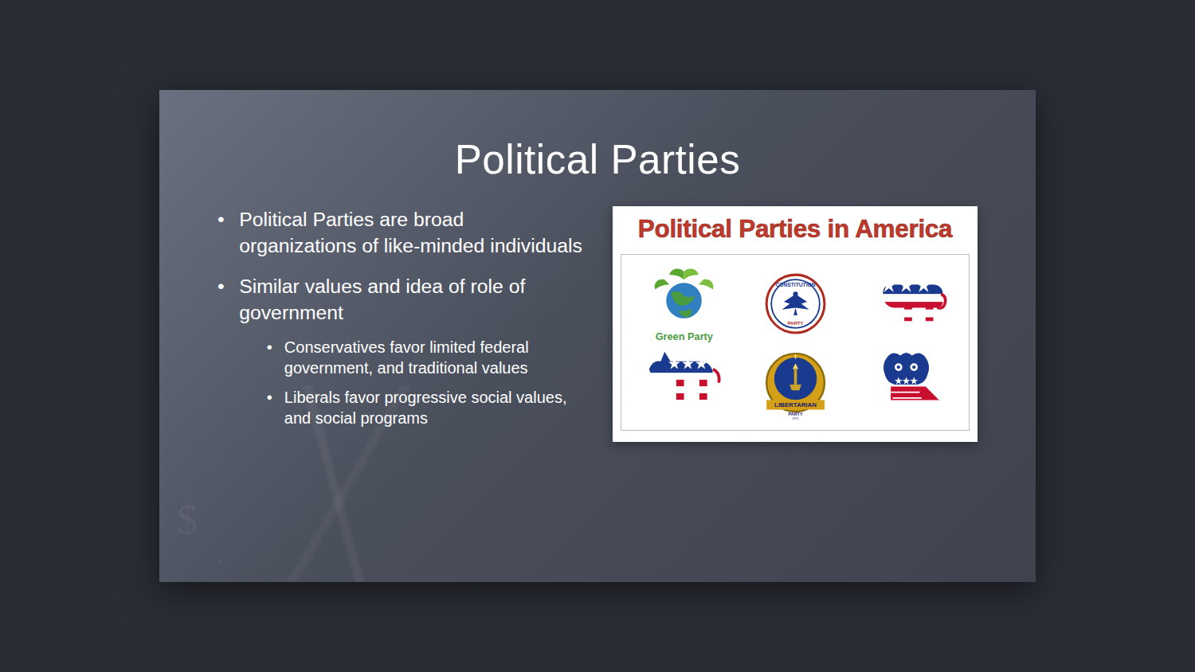Political Parties
Political Parties are broad organizations of like-minded individuals
Similar values and idea of role of government
Conservatives favor limited federal government, and traditional values
Liberals favor progressive social values, and social programs
Political Parties in America
Green Party
CONSTITUTION PARTY
LIBERTARIAN PARTY 1971